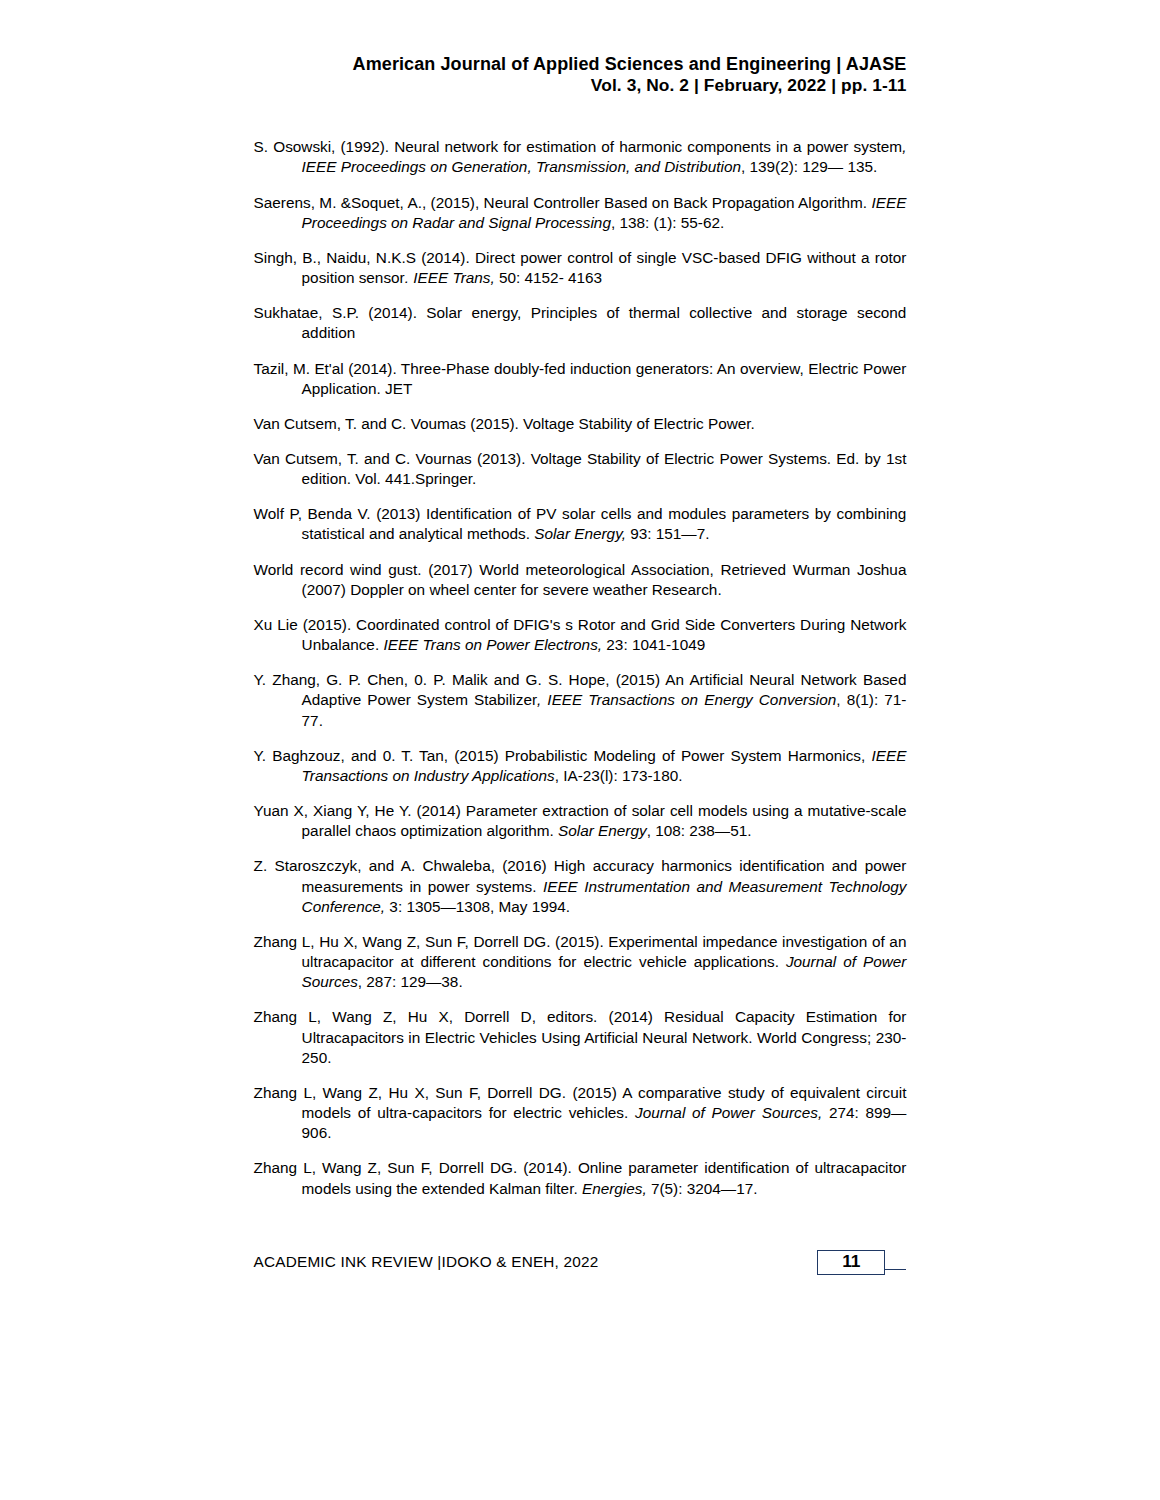American Journal of Applied Sciences and Engineering | AJASE
Vol. 3, No. 2 | February, 2022 | pp. 1-11
S. Osowski, (1992). Neural network for estimation of harmonic components in a power system, IEEE Proceedings on Generation, Transmission, and Distribution, 139(2): 129— 135.
Saerens, M. &Soquet, A., (2015), Neural Controller Based on Back Propagation Algorithm. IEEE Proceedings on Radar and Signal Processing, 138: (1): 55-62.
Singh, B., Naidu, N.K.S (2014). Direct power control of single VSC-based DFIG without a rotor position sensor. IEEE Trans, 50: 4152- 4163
Sukhatae, S.P. (2014). Solar energy, Principles of thermal collective and storage second addition
Tazil, M. Et'al (2014). Three-Phase doubly-fed induction generators: An overview, Electric Power Application. JET
Van Cutsem, T. and C. Voumas (2015). Voltage Stability of Electric Power.
Van Cutsem, T. and C. Vournas (2013). Voltage Stability of Electric Power Systems. Ed. by 1st edition. Vol. 441.Springer.
Wolf P, Benda V. (2013) Identification of PV solar cells and modules parameters by combining statistical and analytical methods. Solar Energy, 93: 151—7.
World record wind gust. (2017) World meteorological Association, Retrieved Wurman Joshua (2007) Doppler on wheel center for severe weather Research.
Xu Lie (2015). Coordinated control of DFIG's s Rotor and Grid Side Converters During Network Unbalance. IEEE Trans on Power Electrons, 23: 1041-1049
Y. Zhang, G. P. Chen, 0. P. Malik and G. S. Hope, (2015) An Artificial Neural Network Based Adaptive Power System Stabilizer, IEEE Transactions on Energy Conversion, 8(1): 71-77.
Y. Baghzouz, and 0. T. Tan, (2015) Probabilistic Modeling of Power System Harmonics, IEEE Transactions on Industry Applications, IA-23(l): 173-180.
Yuan X, Xiang Y, He Y. (2014) Parameter extraction of solar cell models using a mutative-scale parallel chaos optimization algorithm. Solar Energy, 108: 238—51.
Z. Staroszczyk, and A. Chwaleba, (2016) High accuracy harmonics identification and power measurements in power systems. IEEE Instrumentation and Measurement Technology Conference, 3: 1305—1308, May 1994.
Zhang L, Hu X, Wang Z, Sun F, Dorrell DG. (2015). Experimental impedance investigation of an ultracapacitor at different conditions for electric vehicle applications. Journal of Power Sources, 287: 129—38.
Zhang L, Wang Z, Hu X, Dorrell D, editors. (2014) Residual Capacity Estimation for Ultracapacitors in Electric Vehicles Using Artificial Neural Network. World Congress; 230-250.
Zhang L, Wang Z, Hu X, Sun F, Dorrell DG. (2015) A comparative study of equivalent circuit models of ultra-capacitors for electric vehicles. Journal of Power Sources, 274: 899—906.
Zhang L, Wang Z, Sun F, Dorrell DG. (2014). Online parameter identification of ultracapacitor models using the extended Kalman filter. Energies, 7(5): 3204—17.
ACADEMIC INK REVIEW |IDOKO & ENEH, 2022
11